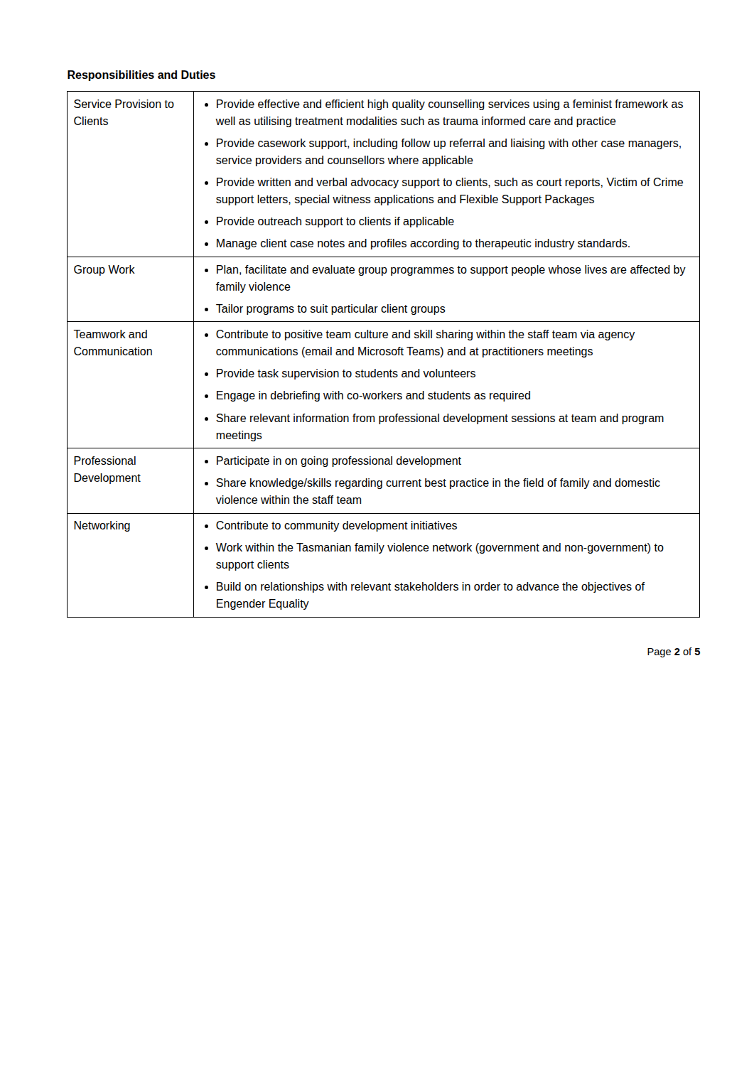Responsibilities and Duties
| Service Provision to Clients | Provide effective and efficient high quality counselling services using a feminist framework as well as utilising treatment modalities such as trauma informed care and practice Provide casework support, including follow up referral and liaising with other case managers, service providers and counsellors where applicable Provide written and verbal advocacy support to clients, such as court reports, Victim of Crime support letters, special witness applications and Flexible Support Packages Provide outreach support to clients if applicable Manage client case notes and profiles according to therapeutic industry standards. |
| Group Work | Plan, facilitate and evaluate group programmes to support people whose lives are affected by family violence Tailor programs to suit particular client groups |
| Teamwork and Communication | Contribute to positive team culture and skill sharing within the staff team via agency communications (email and Microsoft Teams) and at practitioners meetings Provide task supervision to students and volunteers Engage in debriefing with co-workers and students as required Share relevant information from professional development sessions at team and program meetings |
| Professional Development | Participate in on going professional development Share knowledge/skills regarding current best practice in the field of family and domestic violence within the staff team |
| Networking | Contribute to community development initiatives Work within the Tasmanian family violence network (government and non-government) to support clients Build on relationships with relevant stakeholders in order to advance the objectives of Engender Equality |
Page 2 of 5